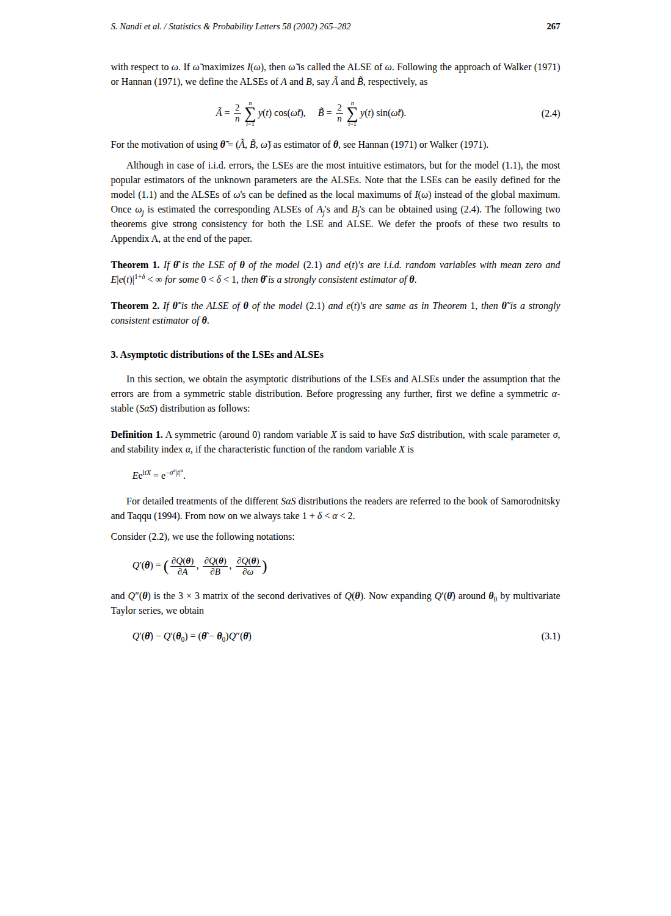S. Nandi et al. / Statistics & Probability Letters 58 (2002) 265–282 267
with respect to ω. If ω̃ maximizes I(ω), then ω̃ is called the ALSE of ω. Following the approach of Walker (1971) or Hannan (1971), we define the ALSEs of A and B, say Ã and B̃, respectively, as
Ã = 2 n n∑t=1 y(t) cos(ω̃t), B̃ = 2 n n∑t=1 y(t) sin(ω̃t).
(2.4)
For the motivation of using θ̃ = (Ã, B̃, ω̃) as estimator of θ, see Hannan (1971) or Walker (1971).
Although in case of i.i.d. errors, the LSEs are the most intuitive estimators, but for the model (1.1), the most popular estimators of the unknown parameters are the ALSEs. Note that the LSEs can be easily defined for the model (1.1) and the ALSEs of ω's can be defined as the local maximums of I(ω) instead of the global maximum. Once ωj is estimated the corresponding ALSEs of Aj's and Bj's can be obtained using (2.4). The following two theorems give strong consistency for both the LSE and ALSE. We defer the proofs of these two results to Appendix A, at the end of the paper.
Theorem 1. If θ̂ is the LSE of θ of the model (2.1) and e(t)'s are i.i.d. random variables with mean zero and E|e(t)|1+δ < ∞ for some 0 < δ < 1, then θ̂ is a strongly consistent estimator of θ.
Theorem 2. If θ̃ is the ALSE of θ of the model (2.1) and e(t)'s are same as in Theorem 1, then θ̃ is a strongly consistent estimator of θ.
3. Asymptotic distributions of the LSEs and ALSEs
In this section, we obtain the asymptotic distributions of the LSEs and ALSEs under the assumption that the errors are from a symmetric stable distribution. Before progressing any further, first we define a symmetric α-stable (SαS) distribution as follows:
Definition 1. A symmetric (around 0) random variable X is said to have SαS distribution, with scale parameter σ, and stability index α, if the characteristic function of the random variable X is
EeitX = e−σα|t|α.
For detailed treatments of the different SαS distributions the readers are referred to the book of Samorodnitsky and Taqqu (1994). From now on we always take 1 + δ < α < 2.
Consider (2.2), we use the following notations:
Q′(θ) = (∂Q(θ)∂A, ∂Q(θ)∂B, ∂Q(θ)∂ω)
and Q″(θ) is the 3 × 3 matrix of the second derivatives of Q(θ). Now expanding Q′(θ̂) around θ0 by multivariate Taylor series, we obtain
Q′(θ̂) − Q′(θ0) = (θ̂ − θ0)Q″(θ̄)
(3.1)